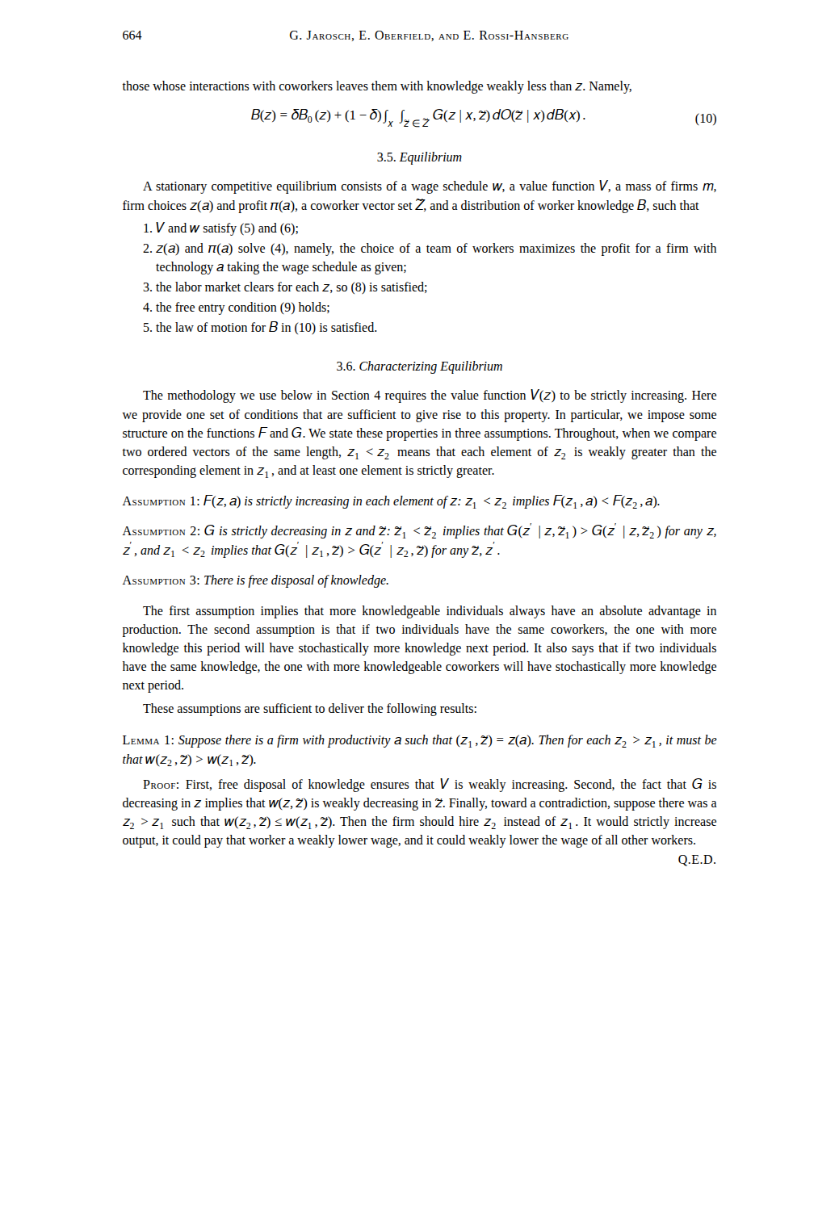664 G. Jarosch, E. Oberfield, and E. Rossi-Hansberg
those whose interactions with coworkers leaves them with knowledge weakly less than z. Namely,
B(z) = δB0(z) + (1−δ) ∫x ∫z~∈Z~ G(z|x,z~) dO(z~|x) dB(x) .
(10)
3.5. Equilibrium
A stationary competitive equilibrium consists of a wage schedule w, a value function V, a mass of firms m, firm choices z(a) and profit π(a), a coworker vector set Z~, and a distribution of worker knowledge B, such that
V and w satisfy (5) and (6);
z(a) and π(a) solve (4), namely, the choice of a team of workers maximizes the profit for a firm with technology a taking the wage schedule as given;
the labor market clears for each z, so (8) is satisfied;
the free entry condition (9) holds;
the law of motion for B in (10) is satisfied.
3.6. Characterizing Equilibrium
The methodology we use below in Section 4 requires the value function V(z) to be strictly increasing. Here we provide one set of conditions that are sufficient to give rise to this property. In particular, we impose some structure on the functions F and G. We state these properties in three assumptions. Throughout, when we compare two ordered vectors of the same length, z1<z2 means that each element of z2 is weakly greater than the corresponding element in z1, and at least one element is strictly greater.
Assumption 1: F(z,a) is strictly increasing in each element of z: z1<z2 implies F(z1,a)<F(z2,a).
Assumption 2: G is strictly decreasing in z and z~: z~1<z~2 implies that G(z′|z,z~1)>G(z′|z,z~2) for any z, z′, and z1<z2 implies that G(z′|z1,z~)>G(z′|z2,z~) for any z~, z′.
Assumption 3: There is free disposal of knowledge.
The first assumption implies that more knowledgeable individuals always have an absolute advantage in production. The second assumption is that if two individuals have the same coworkers, the one with more knowledge this period will have stochastically more knowledge next period. It also says that if two individuals have the same knowledge, the one with more knowledgeable coworkers will have stochastically more knowledge next period.
These assumptions are sufficient to deliver the following results:
Lemma 1: Suppose there is a firm with productivity a such that (z1,z~)=z(a). Then for each z2>z1, it must be that w(z2,z~)>w(z1,z~).
Proof: First, free disposal of knowledge ensures that V is weakly increasing. Second, the fact that G is decreasing in z implies that w(z,z~) is weakly decreasing in z~. Finally, toward a contradiction, suppose there was a z2>z1 such that w(z2,z~)≤w(z1,z~). Then the firm should hire z2 instead of z1. It would strictly increase output, it could pay that worker a weakly lower wage, and it could weakly lower the wage of all other workers. Q.E.D.